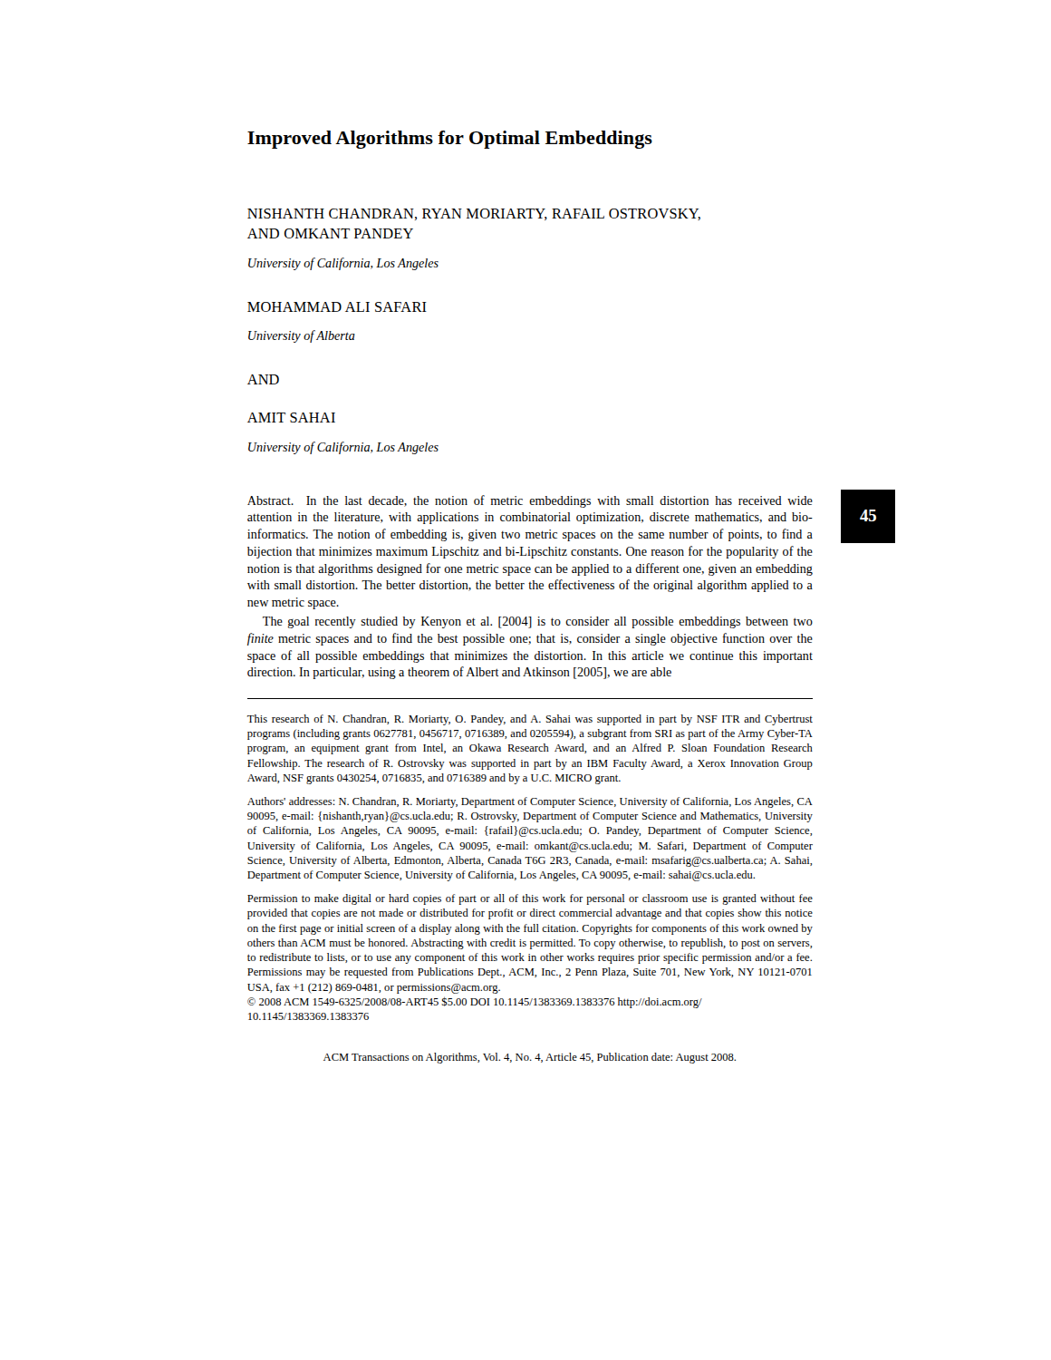45
Improved Algorithms for Optimal Embeddings
NISHANTH CHANDRAN, RYAN MORIARTY, RAFAIL OSTROVSKY,
AND OMKANT PANDEY
University of California, Los Angeles
MOHAMMAD ALI SAFARI
University of Alberta
AND
AMIT SAHAI
University of California, Los Angeles
Abstract. In the last decade, the notion of metric embeddings with small distortion has received wide attention in the literature, with applications in combinatorial optimization, discrete mathematics, and bio-informatics. The notion of embedding is, given two metric spaces on the same number of points, to find a bijection that minimizes maximum Lipschitz and bi-Lipschitz constants. One reason for the popularity of the notion is that algorithms designed for one metric space can be applied to a different one, given an embedding with small distortion. The better distortion, the better the effectiveness of the original algorithm applied to a new metric space.
The goal recently studied by Kenyon et al. [2004] is to consider all possible embeddings between two finite metric spaces and to find the best possible one; that is, consider a single objective function over the space of all possible embeddings that minimizes the distortion. In this article we continue this important direction. In particular, using a theorem of Albert and Atkinson [2005], we are able
This research of N. Chandran, R. Moriarty, O. Pandey, and A. Sahai was supported in part by NSF ITR and Cybertrust programs (including grants 0627781, 0456717, 0716389, and 0205594), a subgrant from SRI as part of the Army Cyber-TA program, an equipment grant from Intel, an Okawa Research Award, and an Alfred P. Sloan Foundation Research Fellowship. The research of R. Ostrovsky was supported in part by an IBM Faculty Award, a Xerox Innovation Group Award, NSF grants 0430254, 0716835, and 0716389 and by a U.C. MICRO grant.
Authors' addresses: N. Chandran, R. Moriarty, Department of Computer Science, University of California, Los Angeles, CA 90095, e-mail: {nishanth,ryan}@cs.ucla.edu; R. Ostrovsky, Department of Computer Science and Mathematics, University of California, Los Angeles, CA 90095, e-mail: {rafail}@cs.ucla.edu; O. Pandey, Department of Computer Science, University of California, Los Angeles, CA 90095, e-mail: omkant@cs.ucla.edu; M. Safari, Department of Computer Science, University of Alberta, Edmonton, Alberta, Canada T6G 2R3, Canada, e-mail: msafarig@cs.ualberta.ca; A. Sahai, Department of Computer Science, University of California, Los Angeles, CA 90095, e-mail: sahai@cs.ucla.edu.
Permission to make digital or hard copies of part or all of this work for personal or classroom use is granted without fee provided that copies are not made or distributed for profit or direct commercial advantage and that copies show this notice on the first page or initial screen of a display along with the full citation. Copyrights for components of this work owned by others than ACM must be honored. Abstracting with credit is permitted. To copy otherwise, to republish, to post on servers, to redistribute to lists, or to use any component of this work in other works requires prior specific permission and/or a fee. Permissions may be requested from Publications Dept., ACM, Inc., 2 Penn Plaza, Suite 701, New York, NY 10121-0701 USA, fax +1 (212) 869-0481, or permissions@acm.org.
© 2008 ACM 1549-6325/2008/08-ART45 $5.00 DOI 10.1145/1383369.1383376 http://doi.acm.org/
10.1145/1383369.1383376
ACM Transactions on Algorithms, Vol. 4, No. 4, Article 45, Publication date: August 2008.